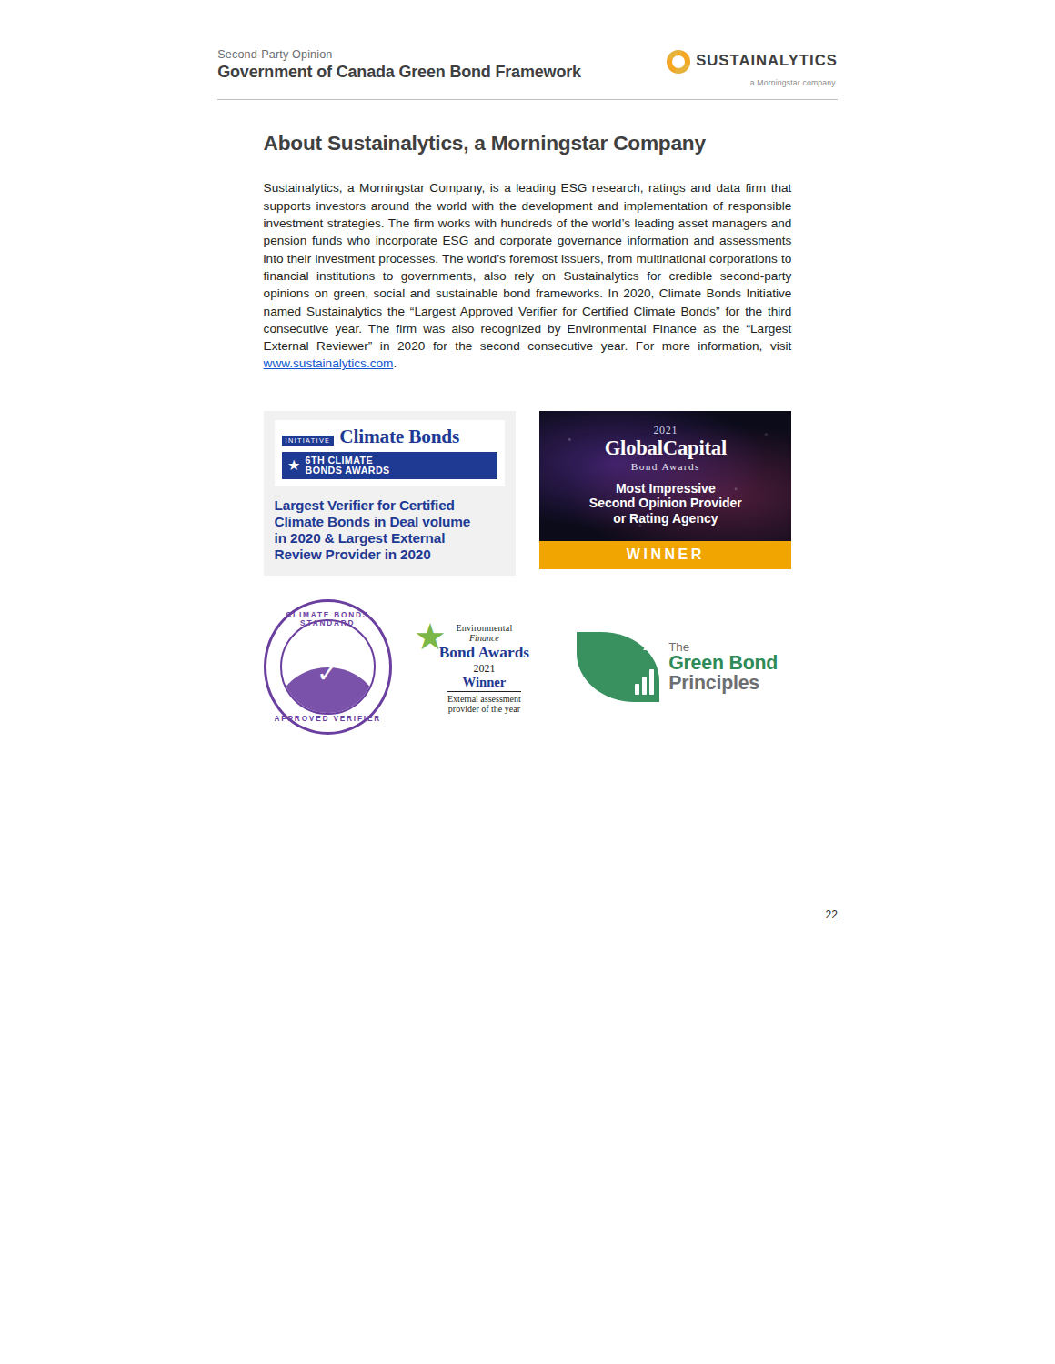Second-Party Opinion
Government of Canada Green Bond Framework
SUSTAINALYTICS
a Morningstar company
About Sustainalytics, a Morningstar Company
Sustainalytics, a Morningstar Company, is a leading ESG research, ratings and data firm that supports investors around the world with the development and implementation of responsible investment strategies. The firm works with hundreds of the world’s leading asset managers and pension funds who incorporate ESG and corporate governance information and assessments into their investment processes. The world’s foremost issuers, from multinational corporations to financial institutions to governments, also rely on Sustainalytics for credible second-party opinions on green, social and sustainable bond frameworks. In 2020, Climate Bonds Initiative named Sustainalytics the “Largest Approved Verifier for Certified Climate Bonds” for the third consecutive year. The firm was also recognized by Environmental Finance as the “Largest External Reviewer” in 2020 for the second consecutive year. For more information, visit www.sustainalytics.com.
Initiative Climate Bonds
★ 6TH CLIMATE
BONDS AWARDS
Largest Verifier for Certified
Climate Bonds in Deal volume
in 2020 & Largest External
Review Provider in 2020
2021
GlobalCapital
Bond Awards
Most Impressive
Second Opinion Provider
or Rating Agency
WINNER
Climate Bonds Standard
✓
Approved Verifier
★
Environmental Finance
Bond Awards
2021
Winner
External assessment
provider of the year
The
Green Bond
Principles
22